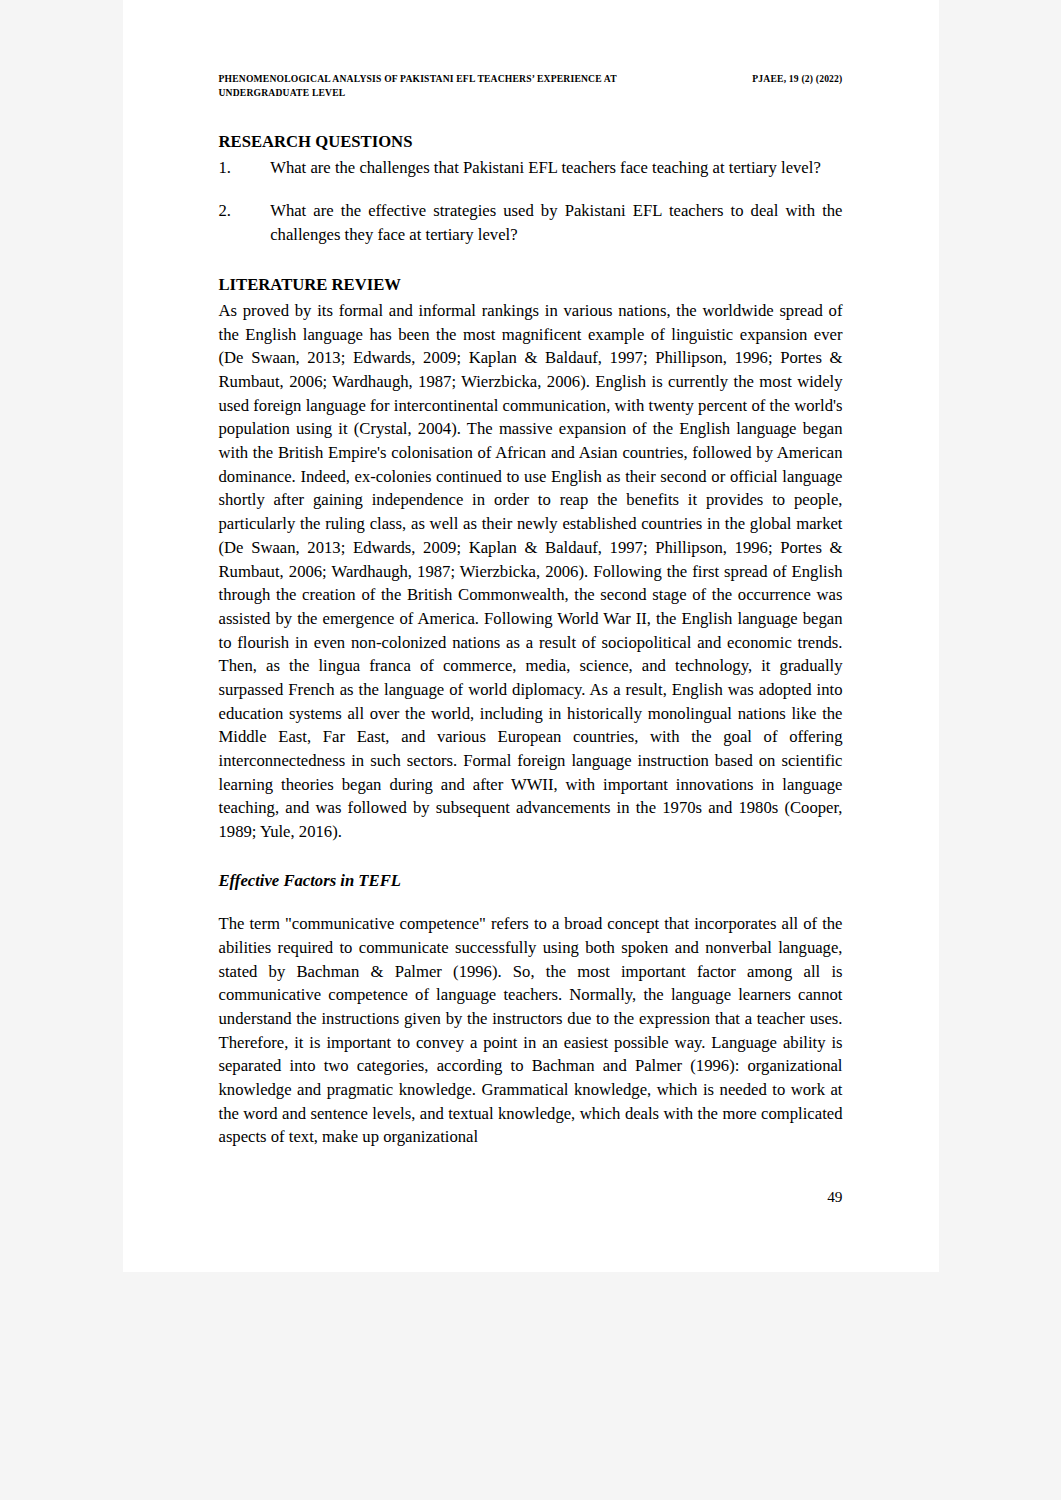PHENOMENOLOGICAL ANALYSIS OF PAKISTANI EFL TEACHERS’ EXPERIENCE AT UNDERGRADUATE LEVEL PJAEE, 19 (2) (2022)
RESEARCH QUESTIONS
1. What are the challenges that Pakistani EFL teachers face teaching at tertiary level?
2. What are the effective strategies used by Pakistani EFL teachers to deal with the challenges they face at tertiary level?
LITERATURE REVIEW
As proved by its formal and informal rankings in various nations, the worldwide spread of the English language has been the most magnificent example of linguistic expansion ever (De Swaan, 2013; Edwards, 2009; Kaplan & Baldauf, 1997; Phillipson, 1996; Portes & Rumbaut, 2006; Wardhaugh, 1987; Wierzbicka, 2006). English is currently the most widely used foreign language for intercontinental communication, with twenty percent of the world's population using it (Crystal, 2004). The massive expansion of the English language began with the British Empire's colonisation of African and Asian countries, followed by American dominance. Indeed, ex-colonies continued to use English as their second or official language shortly after gaining independence in order to reap the benefits it provides to people, particularly the ruling class, as well as their newly established countries in the global market (De Swaan, 2013; Edwards, 2009; Kaplan & Baldauf, 1997; Phillipson, 1996; Portes & Rumbaut, 2006; Wardhaugh, 1987; Wierzbicka, 2006). Following the first spread of English through the creation of the British Commonwealth, the second stage of the occurrence was assisted by the emergence of America. Following World War II, the English language began to flourish in even non-colonized nations as a result of sociopolitical and economic trends. Then, as the lingua franca of commerce, media, science, and technology, it gradually surpassed French as the language of world diplomacy. As a result, English was adopted into education systems all over the world, including in historically monolingual nations like the Middle East, Far East, and various European countries, with the goal of offering interconnectedness in such sectors. Formal foreign language instruction based on scientific learning theories began during and after WWII, with important innovations in language teaching, and was followed by subsequent advancements in the 1970s and 1980s (Cooper, 1989; Yule, 2016).
Effective Factors in TEFL
The term "communicative competence" refers to a broad concept that incorporates all of the abilities required to communicate successfully using both spoken and nonverbal language, stated by Bachman & Palmer (1996). So, the most important factor among all is communicative competence of language teachers. Normally, the language learners cannot understand the instructions given by the instructors due to the expression that a teacher uses. Therefore, it is important to convey a point in an easiest possible way. Language ability is separated into two categories, according to Bachman and Palmer (1996): organizational knowledge and pragmatic knowledge. Grammatical knowledge, which is needed to work at the word and sentence levels, and textual knowledge, which deals with the more complicated aspects of text, make up organizational
49